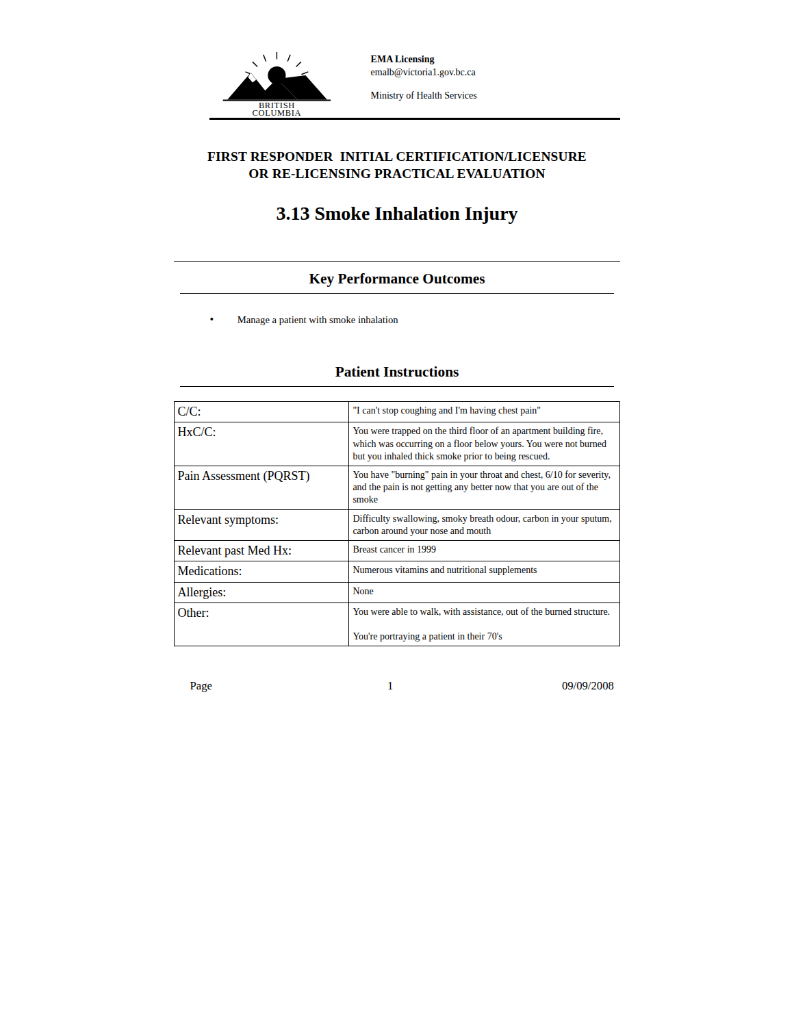British Columbia BRITISH COLUMBIA
EMA Licensing
emalb@victoria1.gov.bc.ca
Ministry of Health Services
First Responder Initial Certification/Licensure or Re-Licensing Practical Evaluation
3.13 Smoke Inhalation Injury
Key Performance Outcomes
Manage a patient with smoke inhalation
Patient Instructions
| C/C: | "I can't stop coughing and I'm having chest pain" |
| HxC/C: | You were trapped on the third floor of an apartment building fire, which was occurring on a floor below yours. You were not burned but you inhaled thick smoke prior to being rescued. |
| Pain Assessment (PQRST) | You have "burning" pain in your throat and chest, 6/10 for severity, and the pain is not getting any better now that you are out of the smoke |
| Relevant symptoms: | Difficulty swallowing, smoky breath odour, carbon in your sputum, carbon around your nose and mouth |
| Relevant past Med Hx: | Breast cancer in 1999 |
| Medications: | Numerous vitamins and nutritional supplements |
| Allergies: | None |
| Other: | You were able to walk, with assistance, out of the burned structure. You're portraying a patient in their 70's |
Page
1
09/09/2008